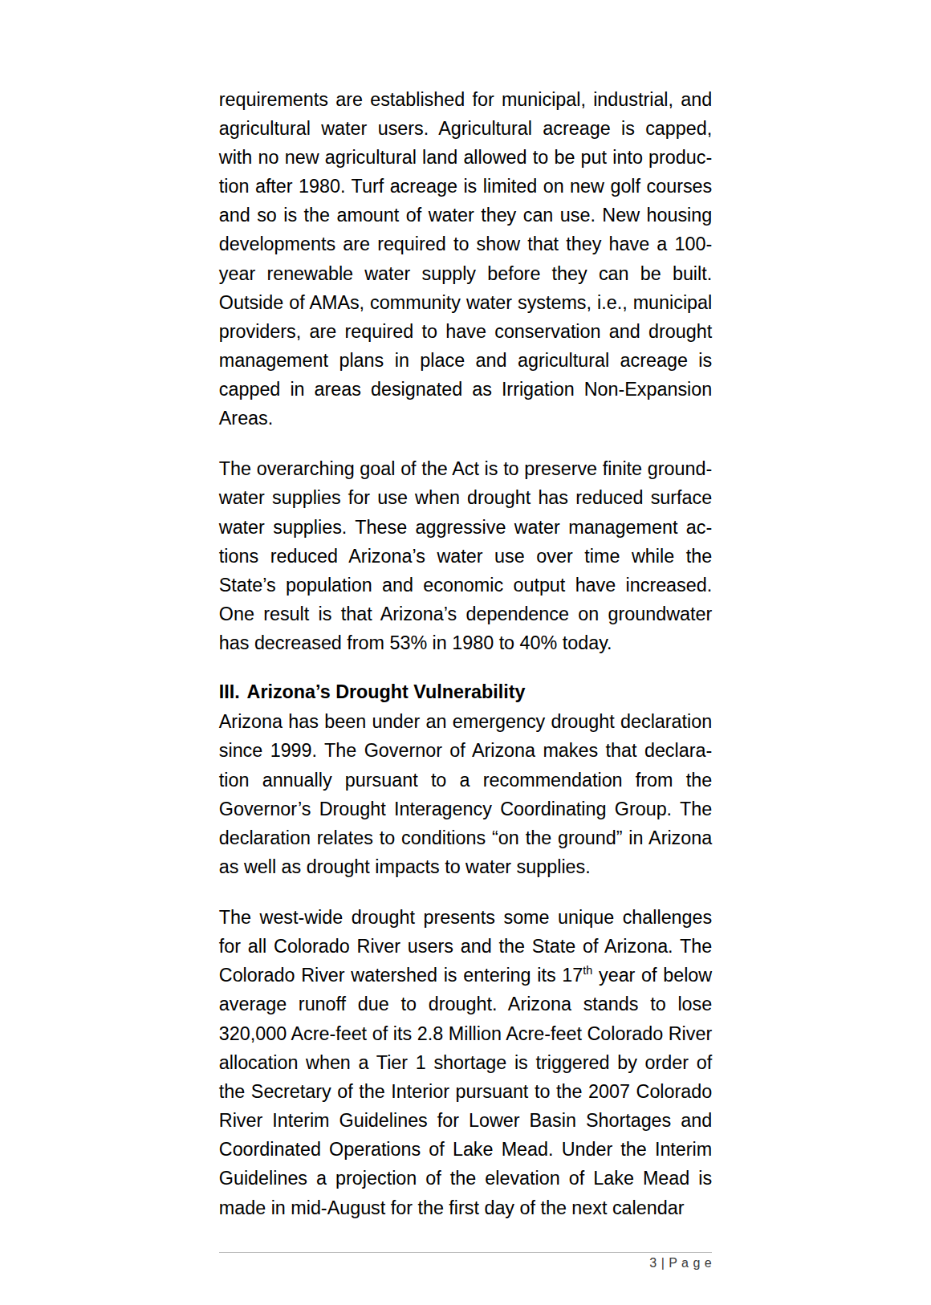requirements are established for municipal, industrial, and agricultural water users. Agricultural acreage is capped, with no new agricultural land allowed to be put into production after 1980. Turf acreage is limited on new golf courses and so is the amount of water they can use. New housing developments are required to show that they have a 100-year renewable water supply before they can be built. Outside of AMAs, community water systems, i.e., municipal providers, are required to have conservation and drought management plans in place and agricultural acreage is capped in areas designated as Irrigation Non-Expansion Areas.
The overarching goal of the Act is to preserve finite groundwater supplies for use when drought has reduced surface water supplies. These aggressive water management actions reduced Arizona’s water use over time while the State’s population and economic output have increased. One result is that Arizona’s dependence on groundwater has decreased from 53% in 1980 to 40% today.
III.
Arizona’s Drought Vulnerability
Arizona has been under an emergency drought declaration since 1999. The Governor of Arizona makes that declaration annually pursuant to a recommendation from the Governor’s Drought Interagency Coordinating Group. The declaration relates to conditions “on the ground” in Arizona as well as drought impacts to water supplies.
The west-wide drought presents some unique challenges for all Colorado River users and the State of Arizona. The Colorado River watershed is entering its 17th year of below average runoff due to drought. Arizona stands to lose 320,000 Acre-feet of its 2.8 Million Acre-feet Colorado River allocation when a Tier 1 shortage is triggered by order of the Secretary of the Interior pursuant to the 2007 Colorado River Interim Guidelines for Lower Basin Shortages and Coordinated Operations of Lake Mead. Under the Interim Guidelines a projection of the elevation of Lake Mead is made in mid-August for the first day of the next calendar
3 | P a g e